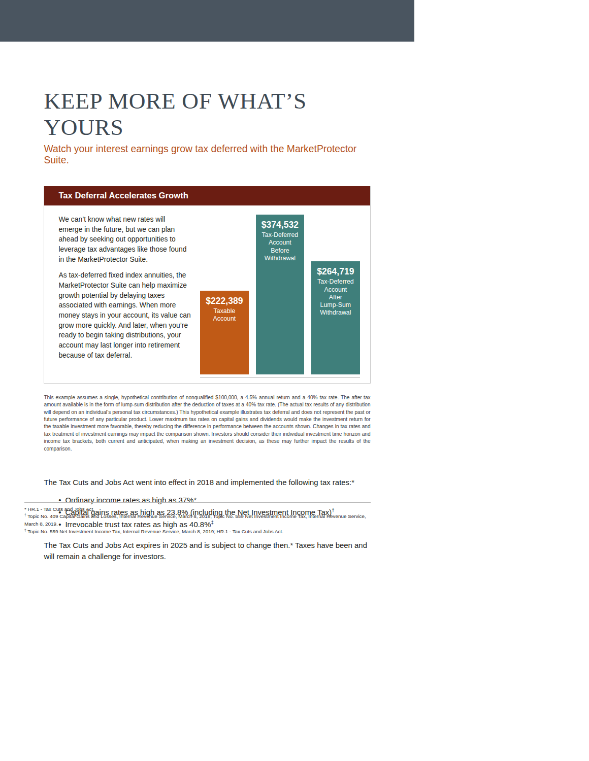Keep More of What’s Yours
Watch your interest earnings grow tax deferred with the MarketProtector Suite.
Tax Deferral Accelerates Growth
We can’t know what new rates will emerge in the future, but we can plan ahead by seeking out opportunities to leverage tax advantages like those found in the MarketProtector Suite.
As tax-deferred fixed index annuities, the MarketProtector Suite can help maximize growth potential by delaying taxes associated with earnings. When more money stays in your account, its value can grow more quickly. And later, when you’re ready to begin taking distributions, your account may last longer into retirement because of tax deferral.
$222,389 Taxable
Account
$374,532 Tax-Deferred
Account
Before
Withdrawal
$264,719 Tax-Deferred
Account
After
Lump-Sum
Withdrawal
This example assumes a single, hypothetical contribution of nonqualified $100,000, a 4.5% annual return and a 40% tax rate. The after-tax amount available is in the form of lump-sum distribution after the deduction of taxes at a 40% tax rate. (The actual tax results of any distribution will depend on an individual’s personal tax circumstances.) This hypothetical example illustrates tax deferral and does not represent the past or future performance of any particular product. Lower maximum tax rates on capital gains and dividends would make the investment return for the taxable investment more favorable, thereby reducing the difference in performance between the accounts shown. Changes in tax rates and tax treatment of investment earnings may impact the comparison shown. Investors should consider their individual investment time horizon and income tax brackets, both current and anticipated, when making an investment decision, as these may further impact the results of the comparison.
The Tax Cuts and Jobs Act went into effect in 2018 and implemented the following tax rates:*
Ordinary income rates as high as 37%*
Capital gains rates as high as 23.8% (including the Net Investment Income Tax)†
Irrevocable trust tax rates as high as 40.8%‡
The Tax Cuts and Jobs Act expires in 2025 and is subject to change then.* Taxes have been and will remain a challenge for investors.
* HR.1 - Tax Cuts and Jobs Act.
† Topic No. 409 Capital Gains and Losses, Internal Revenue Service, March 8, 2019; Topic No. 559 Net Investment Income Tax, Internal Revenue Service, March 8, 2019.
‡ Topic No. 559 Net Investment Income Tax, Internal Revenue Service, March 8, 2019; HR.1 - Tax Cuts and Jobs Act.